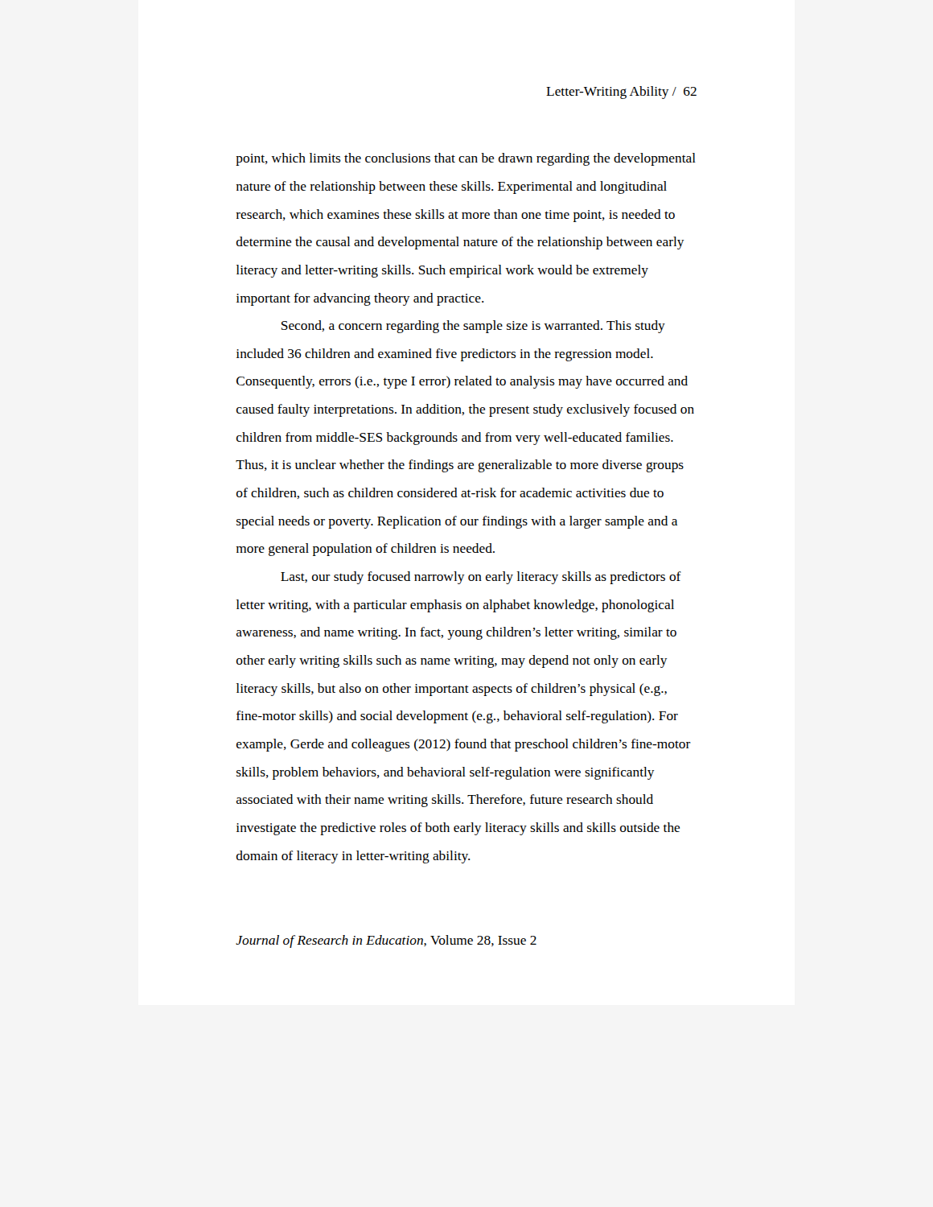Letter-Writing Ability / 62
point, which limits the conclusions that can be drawn regarding the developmental nature of the relationship between these skills. Experimental and longitudinal research, which examines these skills at more than one time point, is needed to determine the causal and developmental nature of the relationship between early literacy and letter-writing skills. Such empirical work would be extremely important for advancing theory and practice.
Second, a concern regarding the sample size is warranted. This study included 36 children and examined five predictors in the regression model. Consequently, errors (i.e., type I error) related to analysis may have occurred and caused faulty interpretations. In addition, the present study exclusively focused on children from middle-SES backgrounds and from very well-educated families. Thus, it is unclear whether the findings are generalizable to more diverse groups of children, such as children considered at-risk for academic activities due to special needs or poverty. Replication of our findings with a larger sample and a more general population of children is needed.
Last, our study focused narrowly on early literacy skills as predictors of letter writing, with a particular emphasis on alphabet knowledge, phonological awareness, and name writing. In fact, young children’s letter writing, similar to other early writing skills such as name writing, may depend not only on early literacy skills, but also on other important aspects of children’s physical (e.g., fine-motor skills) and social development (e.g., behavioral self-regulation). For example, Gerde and colleagues (2012) found that preschool children’s fine-motor skills, problem behaviors, and behavioral self-regulation were significantly associated with their name writing skills. Therefore, future research should investigate the predictive roles of both early literacy skills and skills outside the domain of literacy in letter-writing ability.
Journal of Research in Education, Volume 28, Issue 2